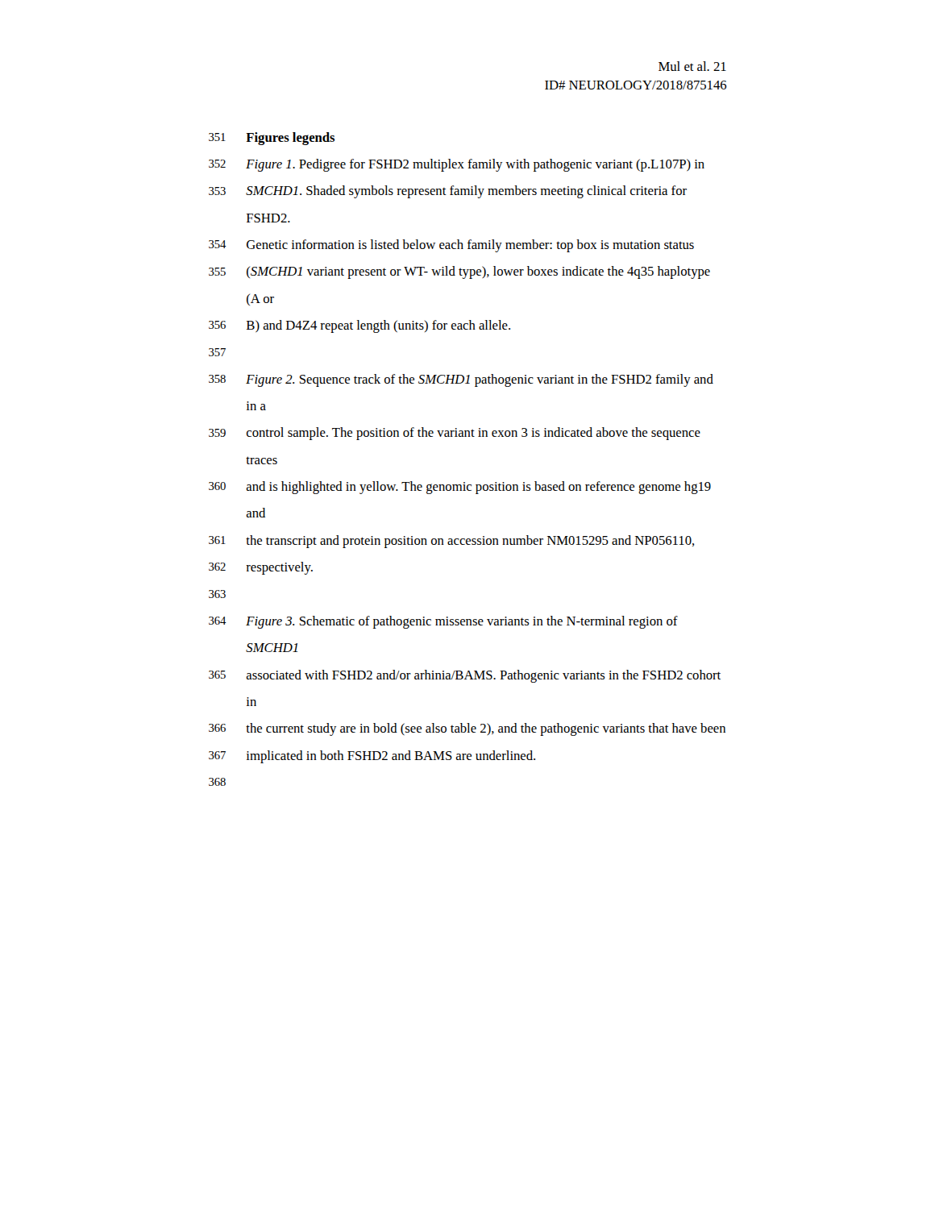Mul et al. 21
ID# NEUROLOGY/2018/875146
351
Figures legends
352
Figure 1. Pedigree for FSHD2 multiplex family with pathogenic variant (p.L107P) in
353
SMCHD1. Shaded symbols represent family members meeting clinical criteria for FSHD2.
354
Genetic information is listed below each family member: top box is mutation status
355
(SMCHD1 variant present or WT- wild type), lower boxes indicate the 4q35 haplotype (A or
356
B) and D4Z4 repeat length (units) for each allele.
357
358
Figure 2. Sequence track of the SMCHD1 pathogenic variant in the FSHD2 family and in a
359
control sample. The position of the variant in exon 3 is indicated above the sequence traces
360
and is highlighted in yellow. The genomic position is based on reference genome hg19 and
361
the transcript and protein position on accession number NM015295 and NP056110,
362
respectively.
363
364
Figure 3. Schematic of pathogenic missense variants in the N-terminal region of SMCHD1
365
associated with FSHD2 and/or arhinia/BAMS. Pathogenic variants in the FSHD2 cohort in
366
the current study are in bold (see also table 2), and the pathogenic variants that have been
367
implicated in both FSHD2 and BAMS are underlined.
368